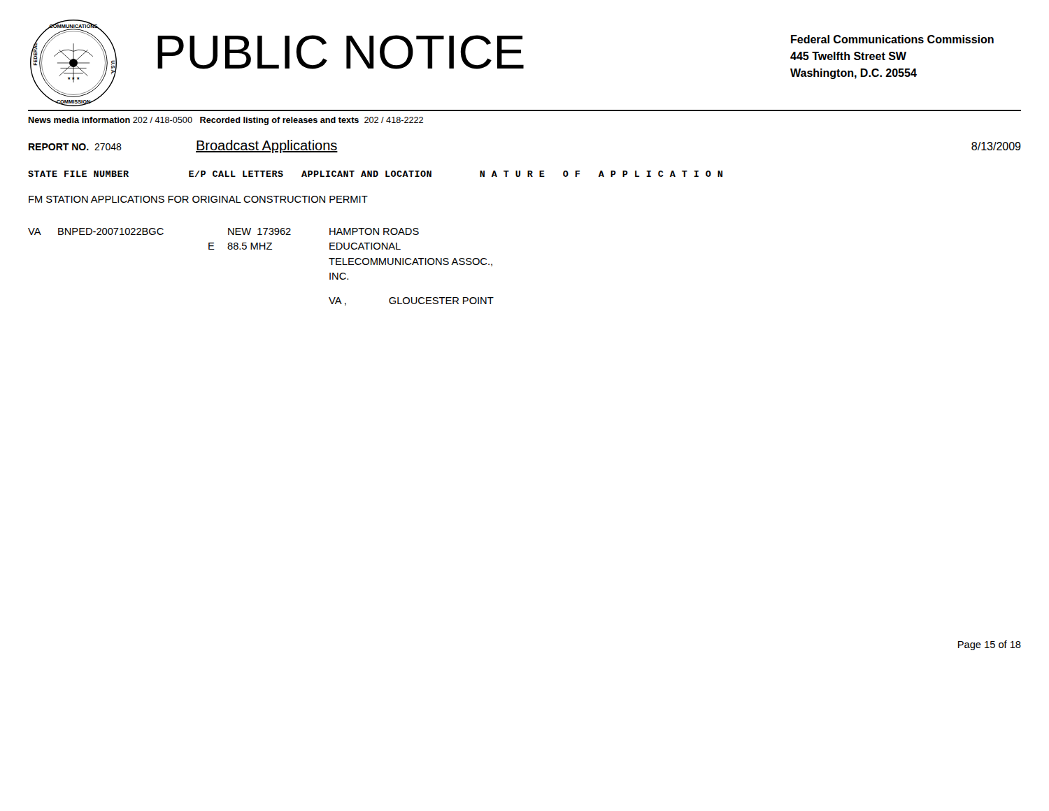COMMUNICATIONS COMMISSION FEDERAL U.S.A. ★ ★ ★
PUBLIC NOTICE
Federal Communications Commission
445 Twelfth Street SW
Washington, D.C. 20554
News media information 202 / 418-0500 Recorded listing of releases and texts 202 / 418-2222
REPORT NO. 27048
Broadcast Applications
8/13/2009
STATE FILE NUMBER E/P CALL LETTERS APPLICANT AND LOCATION N A T U R E O F A P P L I C A T I O N
FM STATION APPLICATIONS FOR ORIGINAL CONSTRUCTION PERMIT
VA
BNPED-20071022BGC
NEW 173962
HAMPTON ROADS
E
88.5 MHZ
EDUCATIONAL
TELECOMMUNICATIONS ASSOC.,
INC.
VA , GLOUCESTER POINT
Page 15 of 18